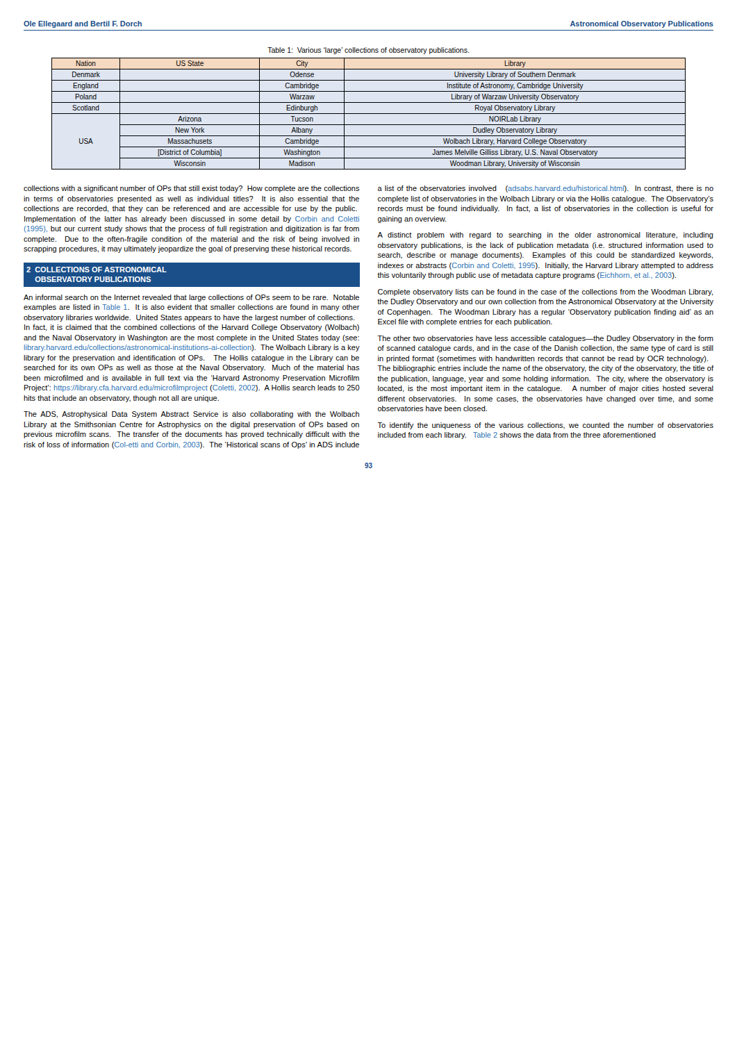Ole Ellegaard and Bertil F. Dorch
Astronomical Observatory Publications
Table 1: Various ‘large’ collections of observatory publications.
| Nation | US State | City | Library |
| --- | --- | --- | --- |
| Denmark | | Odense | University Library of Southern Denmark |
| England | | Cambridge | Institute of Astronomy, Cambridge University |
| Poland | | Warzaw | Library of Warzaw University Observatory |
| Scotland | | Edinburgh | Royal Observatory Library |
| USA | Arizona | Tucson | NOIRLab Library |
| New York | Albany | Dudley Observatory Library |
| Massachusets | Cambridge | Wolbach Library, Harvard College Observatory |
| [District of Columbia] | Washington | James Melville Gilliss Library, U.S. Naval Observatory |
| Wisconsin | Madison | Woodman Library, University of Wisconsin |
collections with a significant number of OPs that still exist today? How complete are the collections in terms of observatories presented as well as individual titles? It is also essential that the collections are recorded, that they can be referenced and are accessible for use by the public. Implementation of the latter has already been discussed in some detail by Corbin and Coletti (1995), but our current study shows that the process of full registration and digitization is far from complete. Due to the often-fragile condition of the material and the risk of being involved in scrapping procedures, it may ultimately jeopardize the goal of preserving these historical records.
2 COLLECTIONS OF ASTRONOMICAL
OBSERVATORY PUBLICATIONS
An informal search on the Internet revealed that large collections of OPs seem to be rare. Notable examples are listed in Table 1. It is also evident that smaller collections are found in many other observatory libraries worldwide. United States appears to have the largest number of collections. In fact, it is claimed that the combined collections of the Harvard College Observatory (Wolbach) and the Naval Observatory in Washington are the most complete in the United States today (see: library.harvard.edu/collections/astronomical-institutions-ai-collection). The Wolbach Library is a key library for the preservation and identification of OPs. The Hollis catalogue in the Library can be searched for its own OPs as well as those at the Naval Observatory. Much of the material has been microfilmed and is available in full text via the ‘Harvard Astronomy Preservation Microfilm Project’: https://library.cfa.harvard.edu/microfilmproject (Coletti, 2002). A Hollis search leads to 250 hits that include an observatory, though not all are unique.
The ADS, Astrophysical Data System Abstract Service is also collaborating with the Wolbach Library at the Smithsonian Centre for Astrophysics on the digital preservation of OPs based on previous microfilm scans. The transfer of the documents has proved technically difficult with the risk of loss of information (Col-etti and Corbin, 2003). The ‘Historical scans of Ops’ in ADS include a list of the observatories involved (adsabs.harvard.edu/historical.html). In contrast, there is no complete list of observatories in the Wolbach Library or via the Hollis catalogue. The Observatory’s records must be found individually. In fact, a list of observatories in the collection is useful for gaining an overview.
A distinct problem with regard to searching in the older astronomical literature, including observatory publications, is the lack of publication metadata (i.e. structured information used to search, describe or manage documents). Examples of this could be standardized keywords, indexes or abstracts (Corbin and Coletti, 1995). Initially, the Harvard Library attempted to address this voluntarily through public use of metadata capture programs (Eichhorn, et al., 2003).
Complete observatory lists can be found in the case of the collections from the Woodman Library, the Dudley Observatory and our own collection from the Astronomical Observatory at the University of Copenhagen. The Woodman Library has a regular ‘Observatory publication finding aid’ as an Excel file with complete entries for each publication.
The other two observatories have less accessible catalogues—the Dudley Observatory in the form of scanned catalogue cards, and in the case of the Danish collection, the same type of card is still in printed format (sometimes with handwritten records that cannot be read by OCR technology). The bibliographic entries include the name of the observatory, the city of the observatory, the title of the publication, language, year and some holding information. The city, where the observatory is located, is the most important item in the catalogue. A number of major cities hosted several different observatories. In some cases, the observatories have changed over time, and some observatories have been closed.
To identify the uniqueness of the various collections, we counted the number of observatories included from each library. Table 2 shows the data from the three aforementioned
93